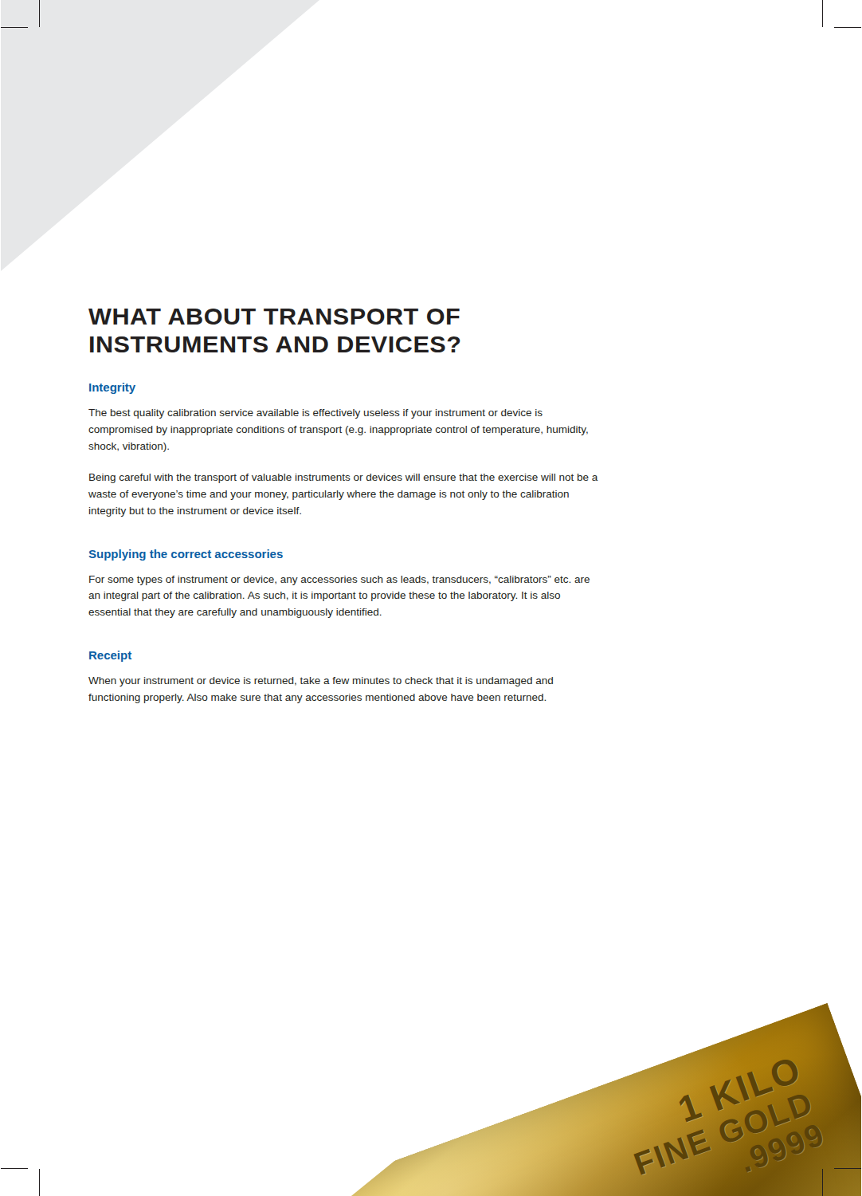What about transport of
instruments and devices?
Integrity
The best quality calibration service available is effectively useless if your instrument or device is compromised by inappropriate conditions of transport (e.g. inappropriate control of temperature, humidity, shock, vibration).
Being careful with the transport of valuable instruments or devices will ensure that the exercise will not be a waste of everyone’s time and your money, particularly where the damage is not only to the calibration integrity but to the instrument or device itself.
Supplying the correct accessories
For some types of instrument or device, any accessories such as leads, transducers, “calibrators” etc. are an integral part of the calibration. As such, it is important to provide these to the laboratory. It is also essential that they are carefully and unambiguously identified.
Receipt
When your instrument or device is returned, take a few minutes to check that it is undamaged and functioning properly. Also make sure that any accessories mentioned above have been returned.
1 KILO
FINE GOLD
.9999